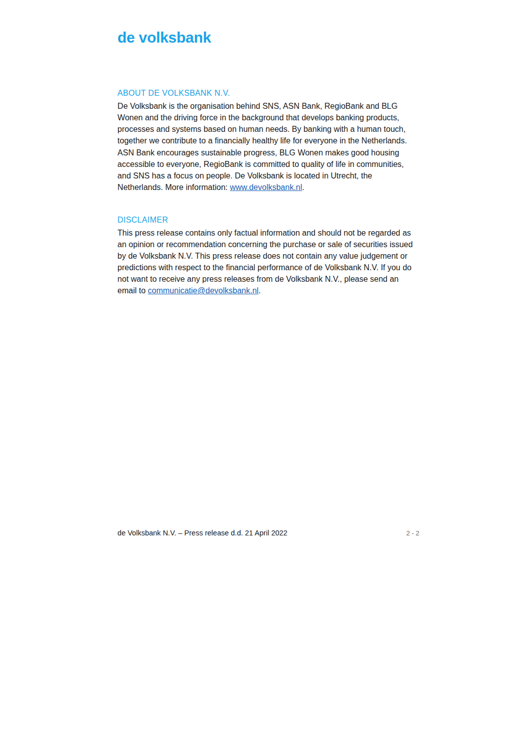de volksbank
ABOUT DE VOLKSBANK N.V.
De Volksbank is the organisation behind SNS, ASN Bank, RegioBank and BLG Wonen and the driving force in the background that develops banking products, processes and systems based on human needs. By banking with a human touch, together we contribute to a financially healthy life for everyone in the Netherlands. ASN Bank encourages sustainable progress, BLG Wonen makes good housing accessible to everyone, RegioBank is committed to quality of life in communities, and SNS has a focus on people. De Volksbank is located in Utrecht, the Netherlands. More information: www.devolksbank.nl.
DISCLAIMER
This press release contains only factual information and should not be regarded as an opinion or recommendation concerning the purchase or sale of securities issued by de Volksbank N.V. This press release does not contain any value judgement or predictions with respect to the financial performance of de Volksbank N.V. If you do not want to receive any press releases from de Volksbank N.V., please send an email to communicatie@devolksbank.nl.
de Volksbank N.V. – Press release d.d. 21 April 2022 2 - 2